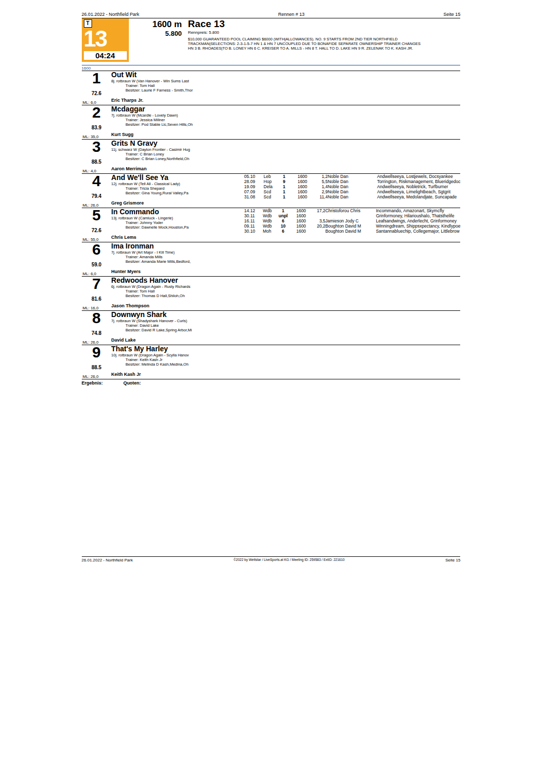26.01.2022 - Northfield Park
Rennen # 13
Seite 15
T
13
04:24
1600 m
5.800
Race 13
Rennpreis: 5.800
$10,000 GUARANTEED POOL CLAIMING $6000 (WITH|ALLOWANCES). NO. 9 STARTS FROM 2ND TIER NORTHFIELD
TRACKMAN|SELECTIONS: 2-3-1-5-7 HN 1 & HN 7 UNCOUPLED DUE TO BONAFIDE SEPARATE OWNERSHIP TRAINER CHANGES
HN 3 B. RHOADES|TO B. LONEY HN 6 C. KREISER TO A. MILLS - HN 8 T. HALL TO D. LAKE HN 9 R. ZELENAK TO K. KASH JR.
1600
| 1 72.6 ML: 6,0 | Out Wit 8j. rotbraun W (Van Hanover - Win Sums Last Trainer: Tom Hall Besitzer: Laurie F Farness - Smith,Thor Eric Tharps Jr. | |
| 2 83.9 ML: 35,0 | Mcdaggar 7j. rotbraun W (Mcardle - Lovely Dawn) Trainer: Jessica Millner Besitzer: Pod Stable Llc,Seven Hills,Oh Kurt Sugg | |
| 3 88.5 ML: 4,0 | Grits N Gravy 11j. schwarz W (Daylon Frontier - Casimir Hug Trainer: C Brian Loney Besitzer: C Brian Loney,Northfield,Oh Aaron Merriman | |
| 4 79.4 ML: 26,0 | And We'll See Ya 12j. rotbraun W (Tell All - Classical Lady) Trainer: Tricia Shepard Besitzer: Gina Young,Rural Valley,Pa Greg Grismore | / 05.10 / Leb / 1 / 1600 / 1,2 / Noble Dan / Andwellseeya, Lostjewels, Docsyankee / / 28.09 / Hop / 9 / 1600 / 5,5 / Noble Dan / Torrington, Riskmanagement, Blueridgedoc / / 19.09 / Dela / 1 / 1600 / 1,4 / Noble Dan / Andwellseeya, Nobletrick, Turfburner / / 07.09 / Scd / 1 / 1600 / 2,9 / Noble Dan / Andwellseeya, Limelightbeach, Sgtgrit / / 31.08 / Scd / 1 / 1600 / 11,4 / Noble Dan / Andwellseeya, Medolandjate, Suncapade / |
| 5 72.6 ML: 55,0 | In Commando 13j. rotbraun W (Camluck - Lingerie) Trainer: Johnny Yoder Besitzer: Dawnelle Mock,Houston,Pa Chris Lems | / 14.12 / Wdb / 1 / 1600 / 17,2 / Christoforou Chris / Incommando, Amazonart, Skymcfly / / 30.11 / Wdb / unpl / 1600 / / / Grinformoney, Hilarioushalo, Thatsthelife / / 16.11 / Wdb / 6 / 1600 / 3,5 / Jamieson Jody C / Leafsandwings, Anderlecht, Grinformoney / / 09.11 / Wdb / 10 / 1600 / 20,2 / Boughton David M / Winningdream, Shippsxpectancy, Kindlypoe / / 30.10 / Moh / 6 / 1600 / / Boughton David M / Santannabluechip, Collegemajor, Littlebrow / |
| 6 59.0 ML: 6,0 | Ima Ironman 7j. rotbraun W (Art Major - I Kill Time) Trainer: Amanda Mills Besitzer: Amanda Marie Mills,Bedford, Hunter Myers | |
| 7 81.6 ML: 16,0 | Redwoods Hanover 6j. rotbraun W (Dragon Again - Rusty Richards Trainer: Tom Hall Besitzer: Thomas D Hall,Shiloh,Oh Jason Thompson | |
| 8 74.8 ML: 26,0 | Downwyn Shark 7j. rotbraun W (Shadyshark Hanover - Curls) Trainer: David Lake Besitzer: David R Lake,Spring Arbor,Mi David Lake | |
| 9 88.5 ML: 26,0 | That's My Harley 10j. rotbraun W (Dragon Again - Scylla Hanov Trainer: Keith Kash Jr Besitzer: Melinda D Kash,Medina,Oh Keith Kash Jr | |
Ergebnis: Quoten:
26.01.2022 - Northfield Park
©2022 by Wettstar / LiveSports.at KG / Meeting ID: 259583 / ExtID: 221610
Seite 15